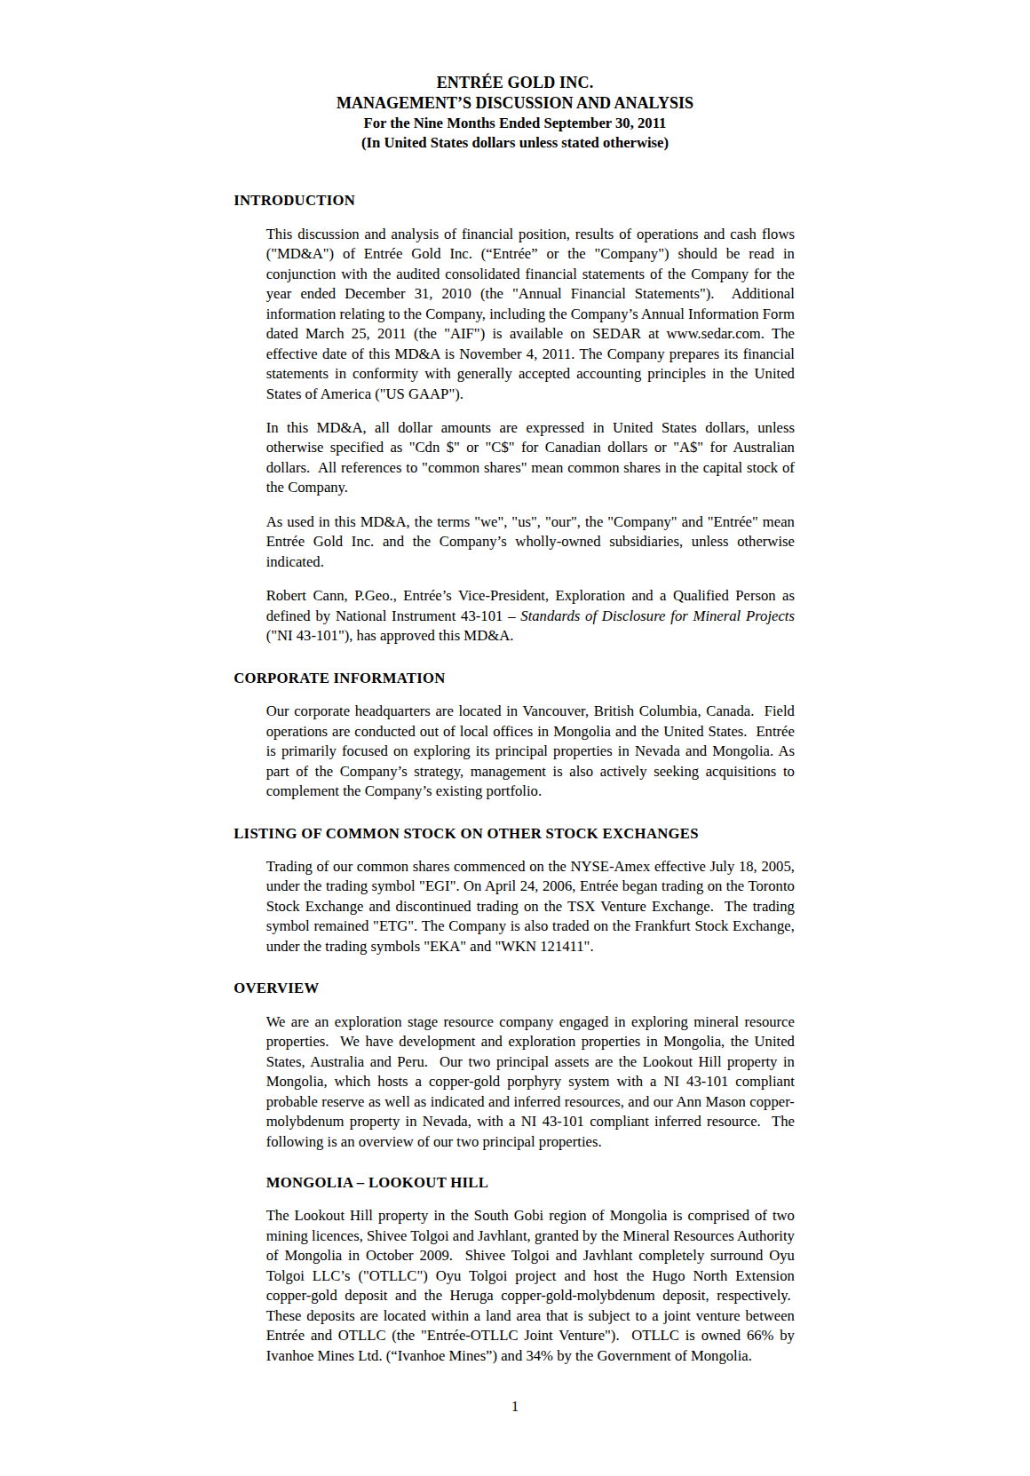ENTRÉE GOLD INC.
MANAGEMENT’S DISCUSSION AND ANALYSIS
For the Nine Months Ended September 30, 2011
(In United States dollars unless stated otherwise)
INTRODUCTION
This discussion and analysis of financial position, results of operations and cash flows ("MD&A") of Entrée Gold Inc. (“Entrée” or the "Company") should be read in conjunction with the audited consolidated financial statements of the Company for the year ended December 31, 2010 (the "Annual Financial Statements"). Additional information relating to the Company, including the Company’s Annual Information Form dated March 25, 2011 (the "AIF") is available on SEDAR at www.sedar.com. The effective date of this MD&A is November 4, 2011. The Company prepares its financial statements in conformity with generally accepted accounting principles in the United States of America ("US GAAP").
In this MD&A, all dollar amounts are expressed in United States dollars, unless otherwise specified as "Cdn $" or "C$" for Canadian dollars or "A$" for Australian dollars. All references to "common shares" mean common shares in the capital stock of the Company.
As used in this MD&A, the terms "we", "us", "our", the "Company" and "Entrée" mean Entrée Gold Inc. and the Company’s wholly-owned subsidiaries, unless otherwise indicated.
Robert Cann, P.Geo., Entrée’s Vice-President, Exploration and a Qualified Person as defined by National Instrument 43-101 – Standards of Disclosure for Mineral Projects ("NI 43-101"), has approved this MD&A.
CORPORATE INFORMATION
Our corporate headquarters are located in Vancouver, British Columbia, Canada. Field operations are conducted out of local offices in Mongolia and the United States. Entrée is primarily focused on exploring its principal properties in Nevada and Mongolia. As part of the Company’s strategy, management is also actively seeking acquisitions to complement the Company’s existing portfolio.
LISTING OF COMMON STOCK ON OTHER STOCK EXCHANGES
Trading of our common shares commenced on the NYSE-Amex effective July 18, 2005, under the trading symbol "EGI". On April 24, 2006, Entrée began trading on the Toronto Stock Exchange and discontinued trading on the TSX Venture Exchange. The trading symbol remained "ETG". The Company is also traded on the Frankfurt Stock Exchange, under the trading symbols "EKA" and "WKN 121411".
OVERVIEW
We are an exploration stage resource company engaged in exploring mineral resource properties. We have development and exploration properties in Mongolia, the United States, Australia and Peru. Our two principal assets are the Lookout Hill property in Mongolia, which hosts a copper-gold porphyry system with a NI 43-101 compliant probable reserve as well as indicated and inferred resources, and our Ann Mason copper-molybdenum property in Nevada, with a NI 43-101 compliant inferred resource. The following is an overview of our two principal properties.
MONGOLIA – LOOKOUT HILL
The Lookout Hill property in the South Gobi region of Mongolia is comprised of two mining licences, Shivee Tolgoi and Javhlant, granted by the Mineral Resources Authority of Mongolia in October 2009. Shivee Tolgoi and Javhlant completely surround Oyu Tolgoi LLC’s ("OTLLC") Oyu Tolgoi project and host the Hugo North Extension copper-gold deposit and the Heruga copper-gold-molybdenum deposit, respectively. These deposits are located within a land area that is subject to a joint venture between Entrée and OTLLC (the "Entrée-OTLLC Joint Venture"). OTLLC is owned 66% by Ivanhoe Mines Ltd. (“Ivanhoe Mines”) and 34% by the Government of Mongolia.
1